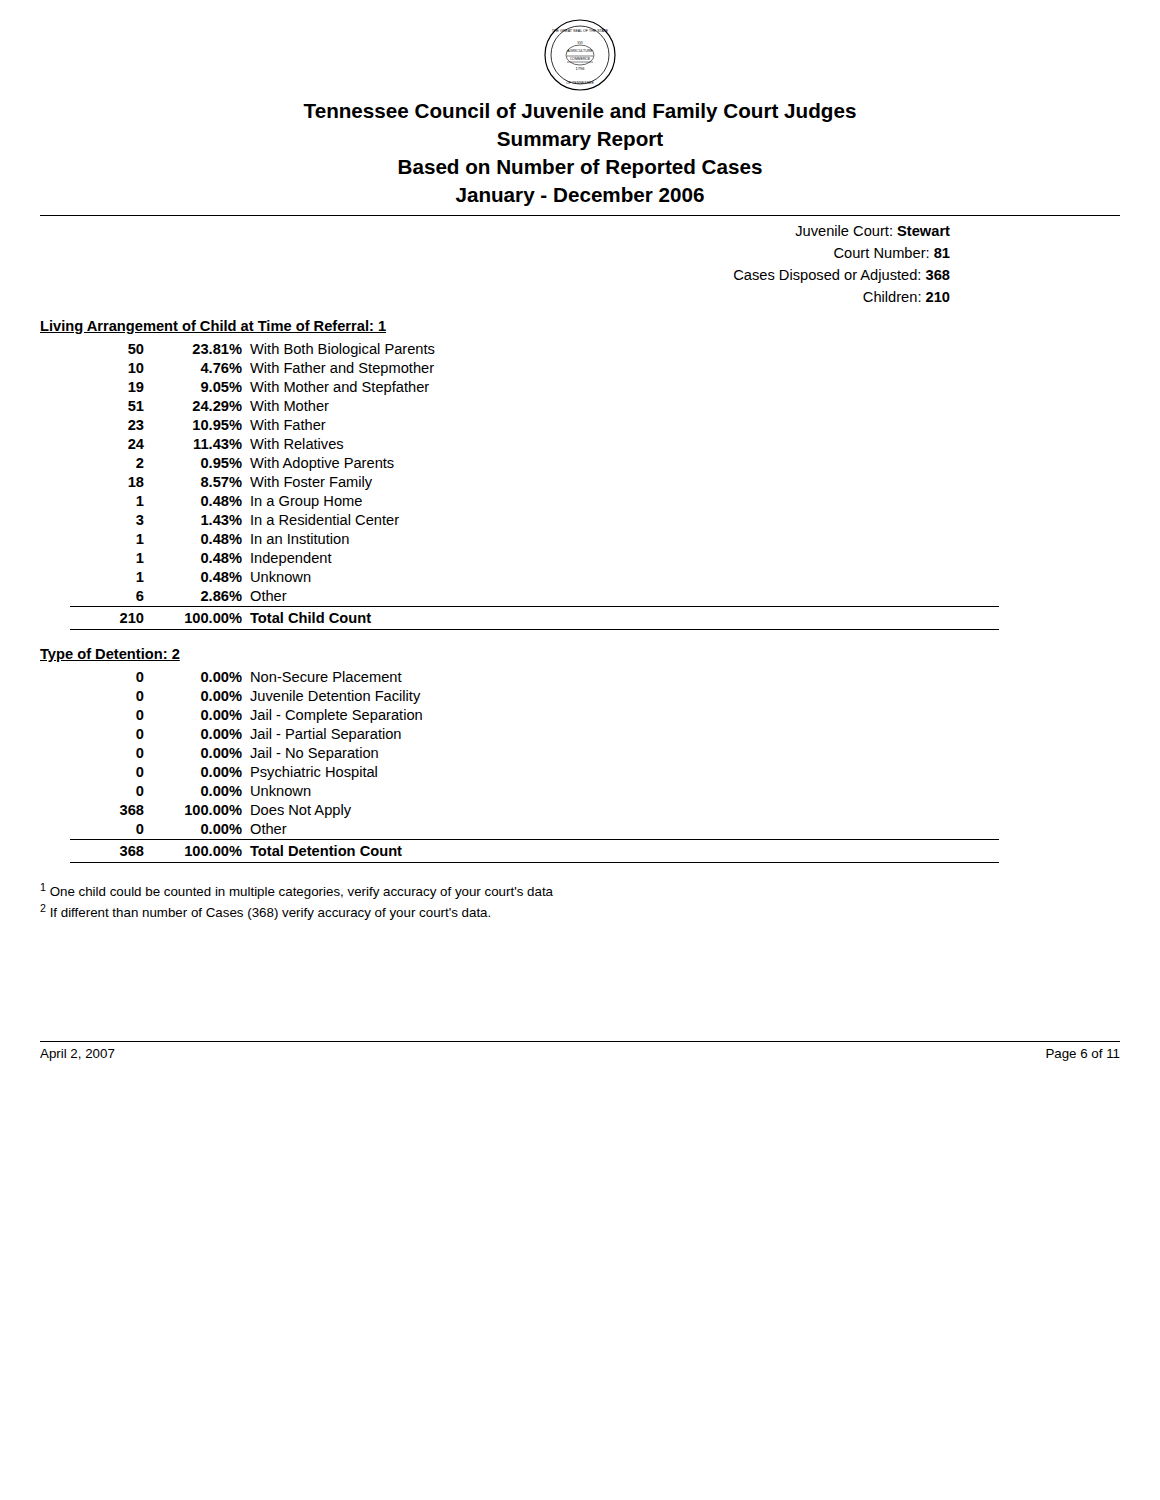THE GREAT SEAL OF THE STATE OF TENNESSEE XVI AGRICULTURE COMMERCE 1796
Tennessee Council of Juvenile and Family Court Judges
Summary Report
Based on Number of Reported Cases
January - December 2006
Juvenile Court: Stewart
Court Number: 81
Cases Disposed or Adjusted: 368
Children: 210
Living Arrangement of Child at Time of Referral: 1
| 50 | 23.81% | With Both Biological Parents |
| 10 | 4.76% | With Father and Stepmother |
| 19 | 9.05% | With Mother and Stepfather |
| 51 | 24.29% | With Mother |
| 23 | 10.95% | With Father |
| 24 | 11.43% | With Relatives |
| 2 | 0.95% | With Adoptive Parents |
| 18 | 8.57% | With Foster Family |
| 1 | 0.48% | In a Group Home |
| 3 | 1.43% | In a Residential Center |
| 1 | 0.48% | In an Institution |
| 1 | 0.48% | Independent |
| 1 | 0.48% | Unknown |
| 6 | 2.86% | Other |
| 210 | 100.00% | Total Child Count |
Type of Detention: 2
| 0 | 0.00% | Non-Secure Placement |
| 0 | 0.00% | Juvenile Detention Facility |
| 0 | 0.00% | Jail - Complete Separation |
| 0 | 0.00% | Jail - Partial Separation |
| 0 | 0.00% | Jail - No Separation |
| 0 | 0.00% | Psychiatric Hospital |
| 0 | 0.00% | Unknown |
| 368 | 100.00% | Does Not Apply |
| 0 | 0.00% | Other |
| 368 | 100.00% | Total Detention Count |
1 One child could be counted in multiple categories, verify accuracy of your court's data
2 If different than number of Cases (368) verify accuracy of your court's data.
April 2, 2007 Page 6 of 11